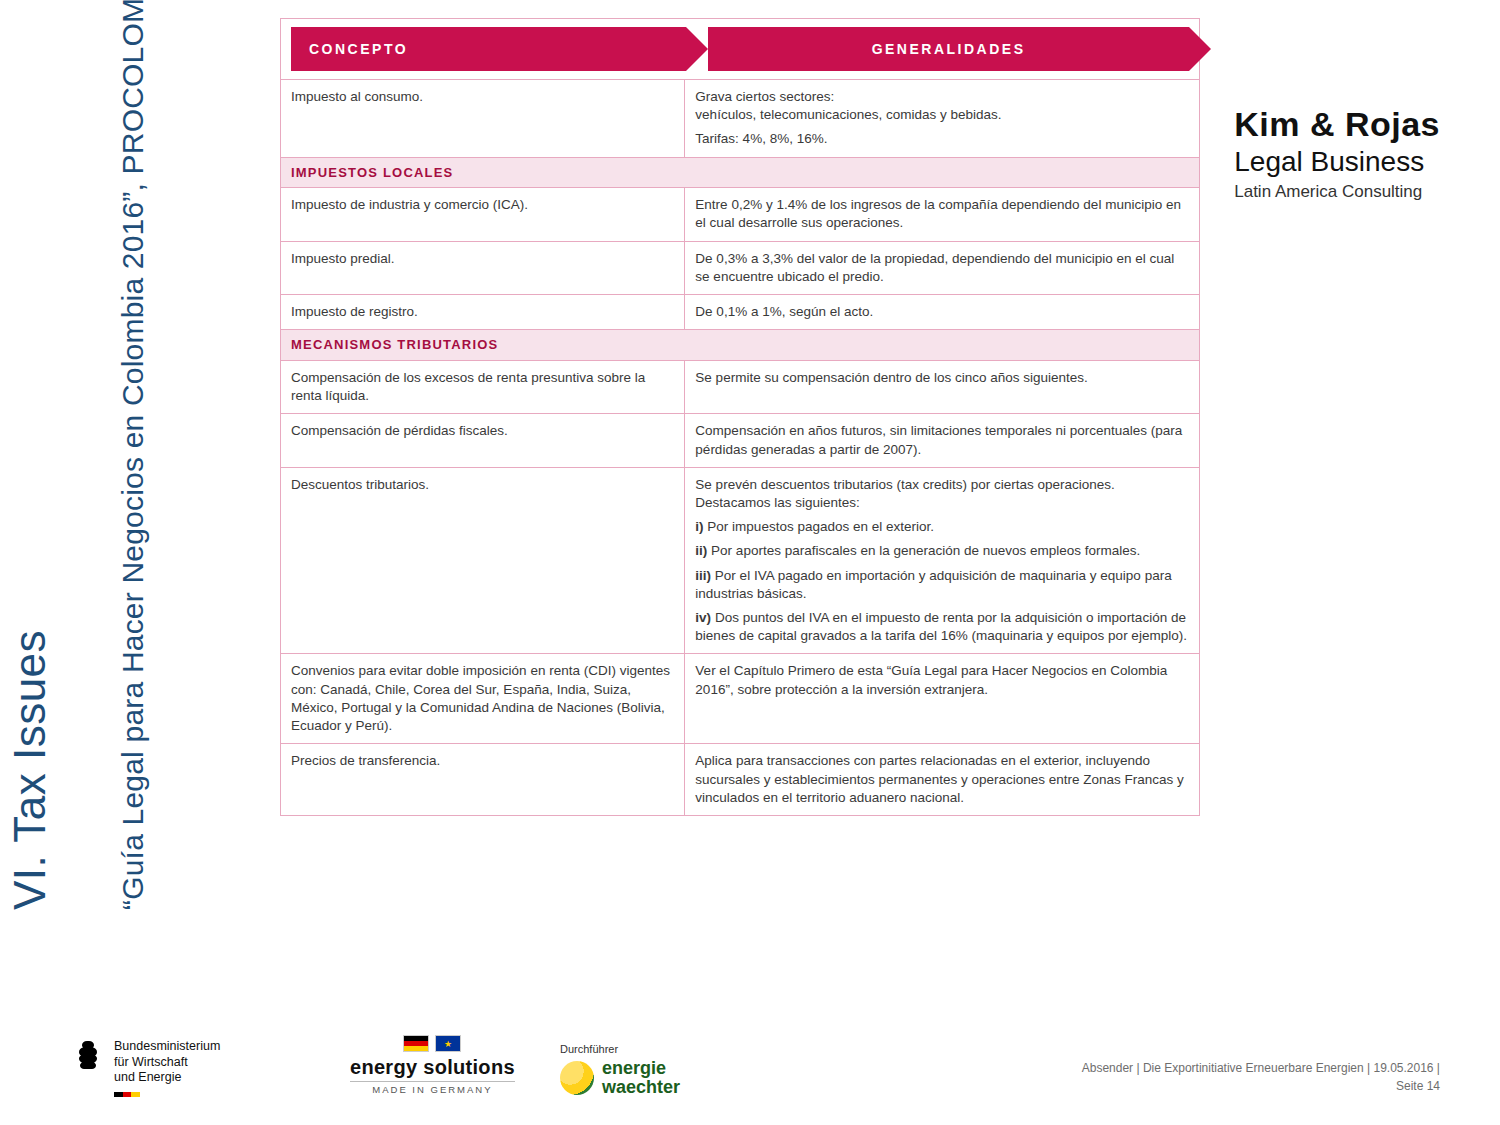VI. Tax Issues
“Guía Legal para Hacer Negocios en Colombia 2016”, PROCOLOMBIA
Kim & Rojas
Legal Business
Latin America Consulting
| CONCEPTO GENERALIDADES |
| Impuesto al consumo. | Grava ciertos sectores: vehículos, telecomunicaciones, comidas y bebidas. Tarifas: 4%, 8%, 16%. |
| IMPUESTOS LOCALES |
| Impuesto de industria y comercio (ICA). | Entre 0,2% y 1.4% de los ingresos de la compañía dependiendo del municipio en el cual desarrolle sus operaciones. |
| Impuesto predial. | De 0,3% a 3,3% del valor de la propiedad, dependiendo del municipio en el cual se encuentre ubicado el predio. |
| Impuesto de registro. | De 0,1% a 1%, según el acto. |
| MECANISMOS TRIBUTARIOS |
| Compensación de los excesos de renta presuntiva sobre la renta líquida. | Se permite su compensación dentro de los cinco años siguientes. |
| Compensación de pérdidas fiscales. | Compensación en años futuros, sin limitaciones temporales ni porcentuales (para pérdidas generadas a partir de 2007). |
| Descuentos tributarios. | Se prevén descuentos tributarios (tax credits) por ciertas operaciones. Destacamos las siguientes: i) Por impuestos pagados en el exterior. ii) Por aportes parafiscales en la generación de nuevos empleos formales. iii) Por el IVA pagado en importación y adquisición de maquinaria y equipo para industrias básicas. iv) Dos puntos del IVA en el impuesto de renta por la adquisición o importación de bienes de capital gravados a la tarifa del 16% (maquinaria y equipos por ejemplo). |
| Convenios para evitar doble imposición en renta (CDI) vigentes con: Canadá, Chile, Corea del Sur, España, India, Suiza, México, Portugal y la Comunidad Andina de Naciones (Bolivia, Ecuador y Perú). | Ver el Capítulo Primero de esta “Guía Legal para Hacer Negocios en Colombia 2016”, sobre protección a la inversión extranjera. |
| Precios de transferencia. | Aplica para transacciones con partes relacionadas en el exterior, incluyendo sucursales y establecimientos permanentes y operaciones entre Zonas Francas y vinculados en el territorio aduanero nacional. |
Bundesministerium
für Wirtschaft
und Energie
energy solutions
MADE IN GERMANY
Durchführer
energiewaechter
Absender | Die Exportinitiative Erneuerbare Energien | 19.05.2016 |
Seite 14